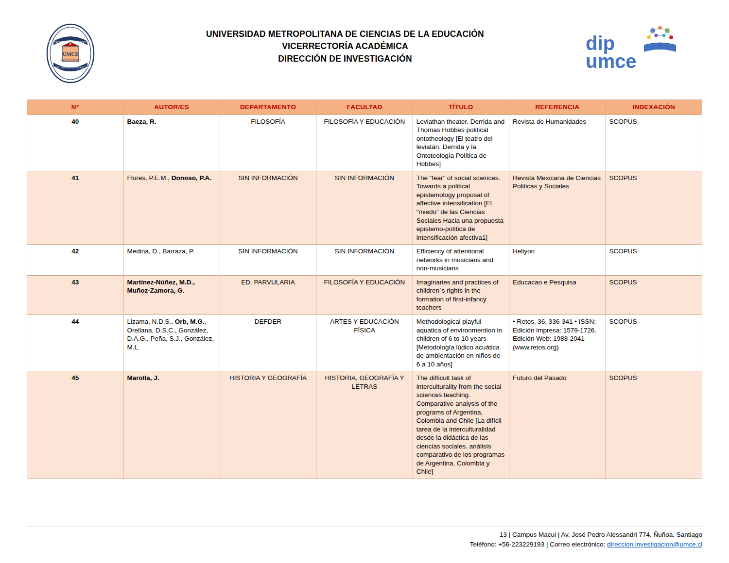UNIVERSIDAD METROPOLITANA DE CIENCIAS DE LA EDUCACIÓN UMCE NOVA ET VETERA
UNIVERSIDAD METROPOLITANA DE CIENCIAS DE LA EDUCACIÓN
VICERRECTORÍA ACADÉMICA
DIRECCIÓN DE INVESTIGACIÓN
dip umce
| N° | AUTOR/ES | DEPARTAMENTO | FACULTAD | TÍTULO | REFERENCIA | INDEXACIÓN |
| --- | --- | --- | --- | --- | --- | --- |
| 40 | Baeza, R. | FILOSOFÍA | FILOSOFÍA Y EDUCACIÓN | Leviathan theater. Derrida and Thomas Hobbes political ontotheology [El teatro del leviatán. Derrida y la Ontoteología Política de Hobbes] | Revista de Humanidades | SCOPUS |
| 41 | Flores, P.E.M., Donoso, P.A. | SIN INFORMACIÓN | SIN INFORMACIÓN | The “fear” of social sciences. Towards a political epistemology proposal of affective intensification [El “miedo” de las Ciencias Sociales Hacia una propuesta epistemo-política de intensificación afectiva1] | Revista Mexicana de Ciencias Politicas y Sociales | SCOPUS |
| 42 | Medina, D., Barraza, P. | SIN INFORMACIÓN | SIN INFORMACIÓN | Efficiency of attentional networks in musicians and non-musicians | Heliyon | SCOPUS |
| 43 | Martínez-Núñez, M.D., Muñoz-Zamora, G. | ED. PARVULARIA | FILOSOFÍA Y EDUCACIÓN | Imaginaries and practices of children`s rights in the formation of first-infancy teachers | Educacao e Pesquisa | SCOPUS |
| 44 | Lizama, N.D.S., Orb, M.G. , Orellana, D.S.C., González, D.A.G., Peña, S.J., González, M.L. | DEFDER | ARTES Y EDUCACIÓN FÍSICA | Methodological playful aquatica of environmention in children of 6 to 10 years [Metodología lúdico acuática de ambientación en niños de 6 a 10 años] | • Retos, 36, 336-341 • ISSN: Edición impresa: 1579-1726. Edición Web: 1988-2041 (www.retos.org) | SCOPUS |
| 45 | Marolla, J. | HISTORIA Y GEOGRAFÍA | HISTORIA, GEOGRAFÍA Y LETRAS | The difficult task of interculturality from the social sciences teaching. Comparative analysis of the programs of Argentina, Colombia and Chile [La difícil tarea de la interculturalidad desde la didáctica de las ciencias sociales. análisis comparativo de los programas de Argentina, Colombia y Chile] | Futuro del Pasado | SCOPUS |
13 | Campus Macul | Av. José Pedro Alessandri 774, Ñuñoa, Santiago
Teléfono: +56-223229193 | Correo electrónico: direccion.investigacion@umce.cl